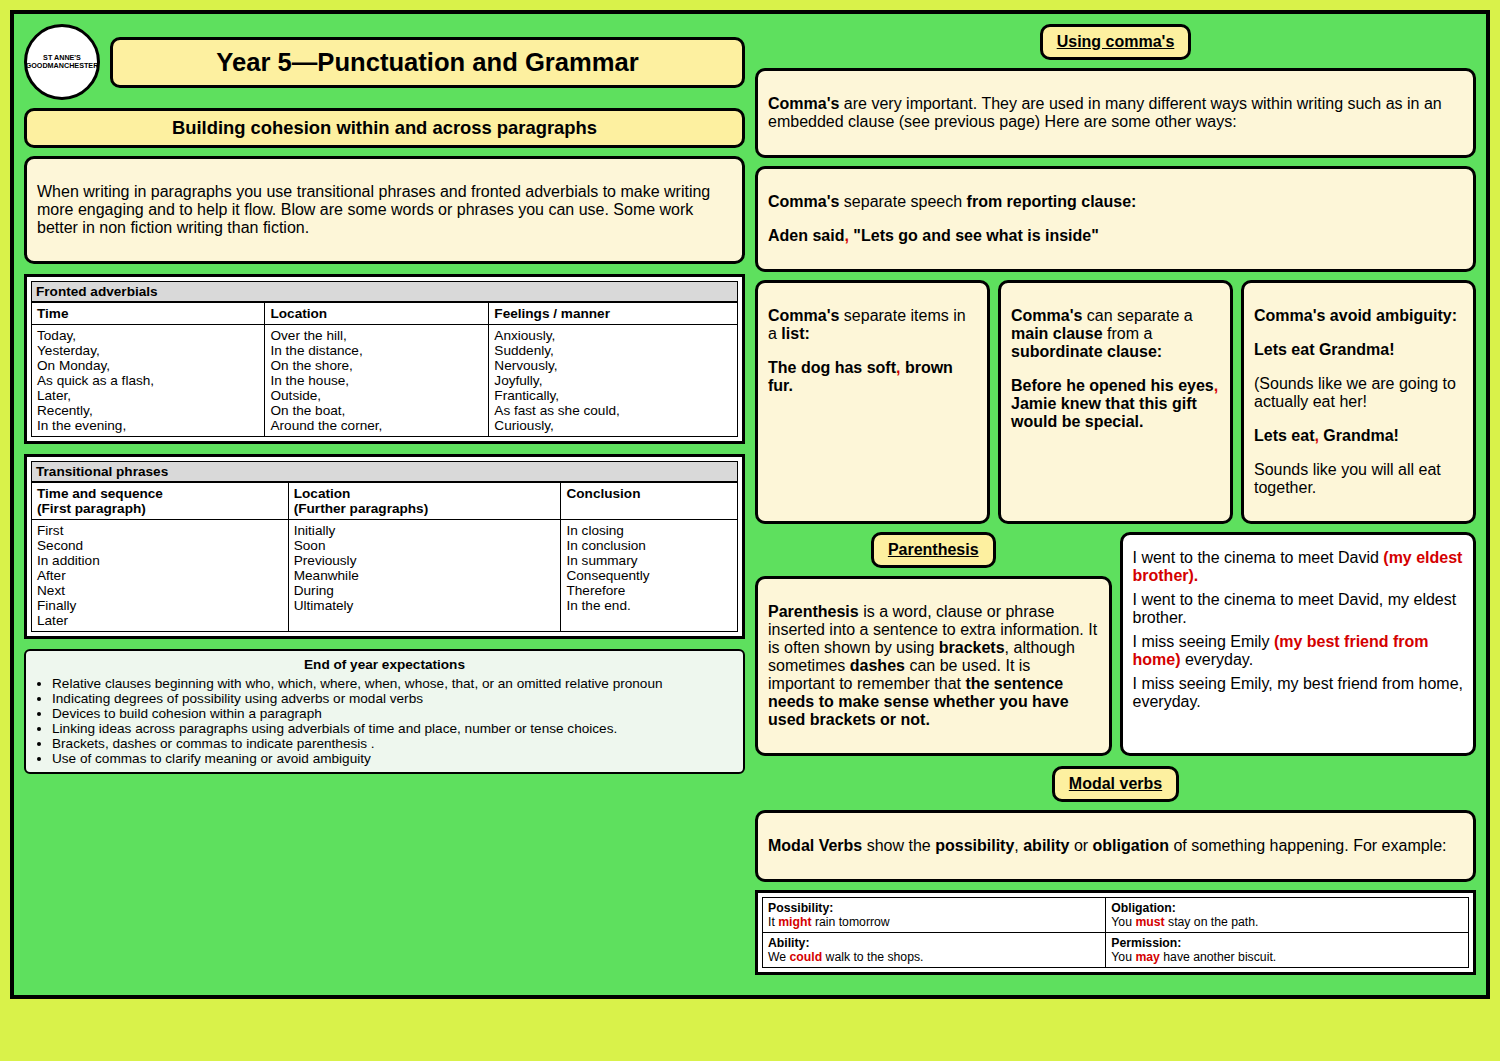ST ANNE'S
GOODMANCHESTER
Year 5—Punctuation and Grammar
Building cohesion within and across paragraphs
When writing in paragraphs you use transitional phrases and fronted adverbials to make writing more engaging and to help it flow. Blow are some words or phrases you can use. Some work better in non fiction writing than fiction.
Fronted adverbials
| Time | Location | Feelings / manner |
| --- | --- | --- |
| Today, Yesterday, On Monday, As quick as a flash, Later, Recently, In the evening, | Over the hill, In the distance, On the shore, In the house, Outside, On the boat, Around the corner, | Anxiously, Suddenly, Nervously, Joyfully, Frantically, As fast as she could, Curiously, |
Transitional phrases
| Time and sequence (First paragraph) | Location (Further paragraphs) | Conclusion |
| --- | --- | --- |
| First Second In addition After Next Finally Later | Initially Soon Previously Meanwhile During Ultimately | In closing In conclusion In summary Consequently Therefore In the end. |
End of year expectations
Relative clauses beginning with who, which, where, when, whose, that, or an omitted relative pronoun
Indicating degrees of possibility using adverbs or modal verbs
Devices to build cohesion within a paragraph
Linking ideas across paragraphs using adverbials of time and place, number or tense choices.
Brackets, dashes or commas to indicate parenthesis .
Use of commas to clarify meaning or avoid ambiguity
Using comma's
Comma's are very important. They are used in many different ways within writing such as in an embedded clause (see previous page) Here are some other ways:
Comma's separate speech from reporting clause:
Aden said, "Lets go and see what is inside"
Comma's separate items in a list:
The dog has soft, brown fur.
Comma's can separate a main clause from a subordinate clause:
Before he opened his eyes, Jamie knew that this gift would be special.
Comma's avoid ambiguity:
Lets eat Grandma!
(Sounds like we are going to actually eat her!
Lets eat, Grandma!
Sounds like you will all eat together.
Parenthesis
Parenthesis is a word, clause or phrase inserted into a sentence to extra information. It is often shown by using brackets, although sometimes dashes can be used. It is important to remember that the sentence needs to make sense whether you have used brackets or not.
I went to the cinema to meet David (my eldest brother).
I went to the cinema to meet David, my eldest brother.
I miss seeing Emily (my best friend from home) everyday.
I miss seeing Emily, my best friend from home, everyday.
Modal verbs
Modal Verbs show the possibility, ability or obligation of something happening. For example:
| Possibility: It might rain tomorrow | Obligation: You must stay on the path. |
| Ability: We could walk to the shops. | Permission: You may have another biscuit. |